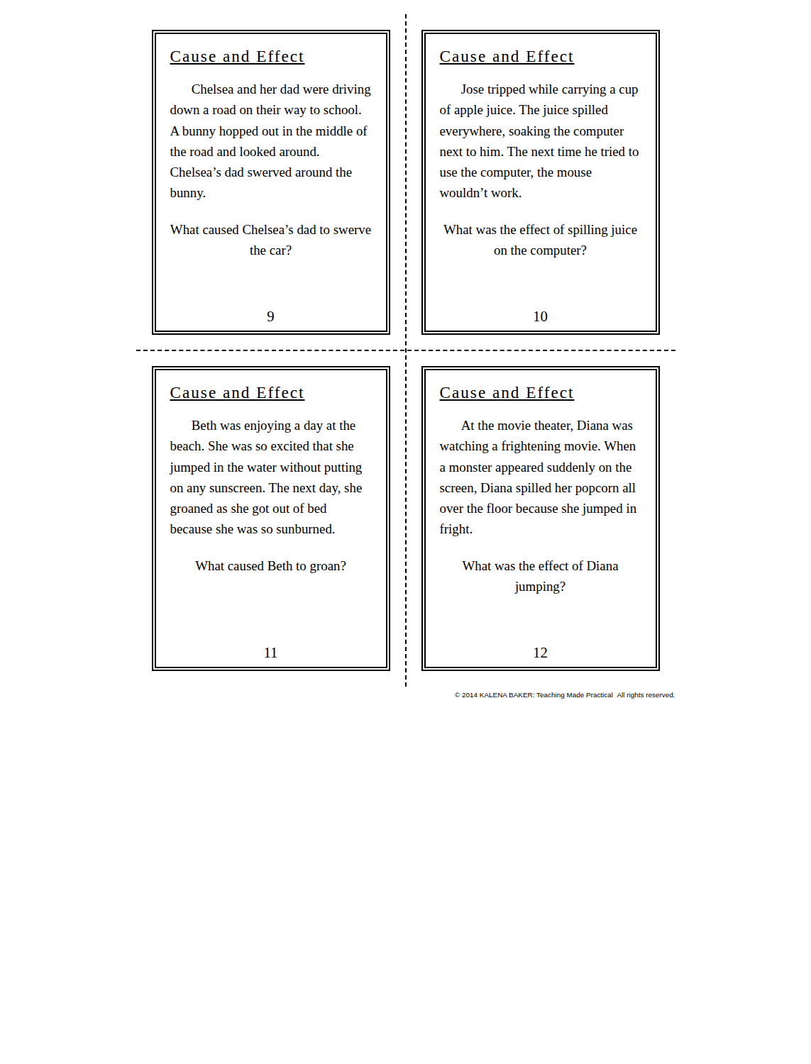Cause and Effect
Chelsea and her dad were driving down a road on their way to school. A bunny hopped out in the middle of the road and looked around. Chelsea’s dad swerved around the bunny.
What caused Chelsea’s dad to swerve the car?
9
Cause and Effect
Jose tripped while carrying a cup of apple juice. The juice spilled everywhere, soaking the computer next to him. The next time he tried to use the computer, the mouse wouldn’t work.
What was the effect of spilling juice on the computer?
10
Cause and Effect
Beth was enjoying a day at the beach. She was so excited that she jumped in the water without putting on any sunscreen. The next day, she groaned as she got out of bed because she was so sunburned.
What caused Beth to groan?
11
Cause and Effect
At the movie theater, Diana was watching a frightening movie. When a monster appeared suddenly on the screen, Diana spilled her popcorn all over the floor because she jumped in fright.
What was the effect of Diana jumping?
12
© 2014 KALENA BAKER: Teaching Made Practical All rights reserved.